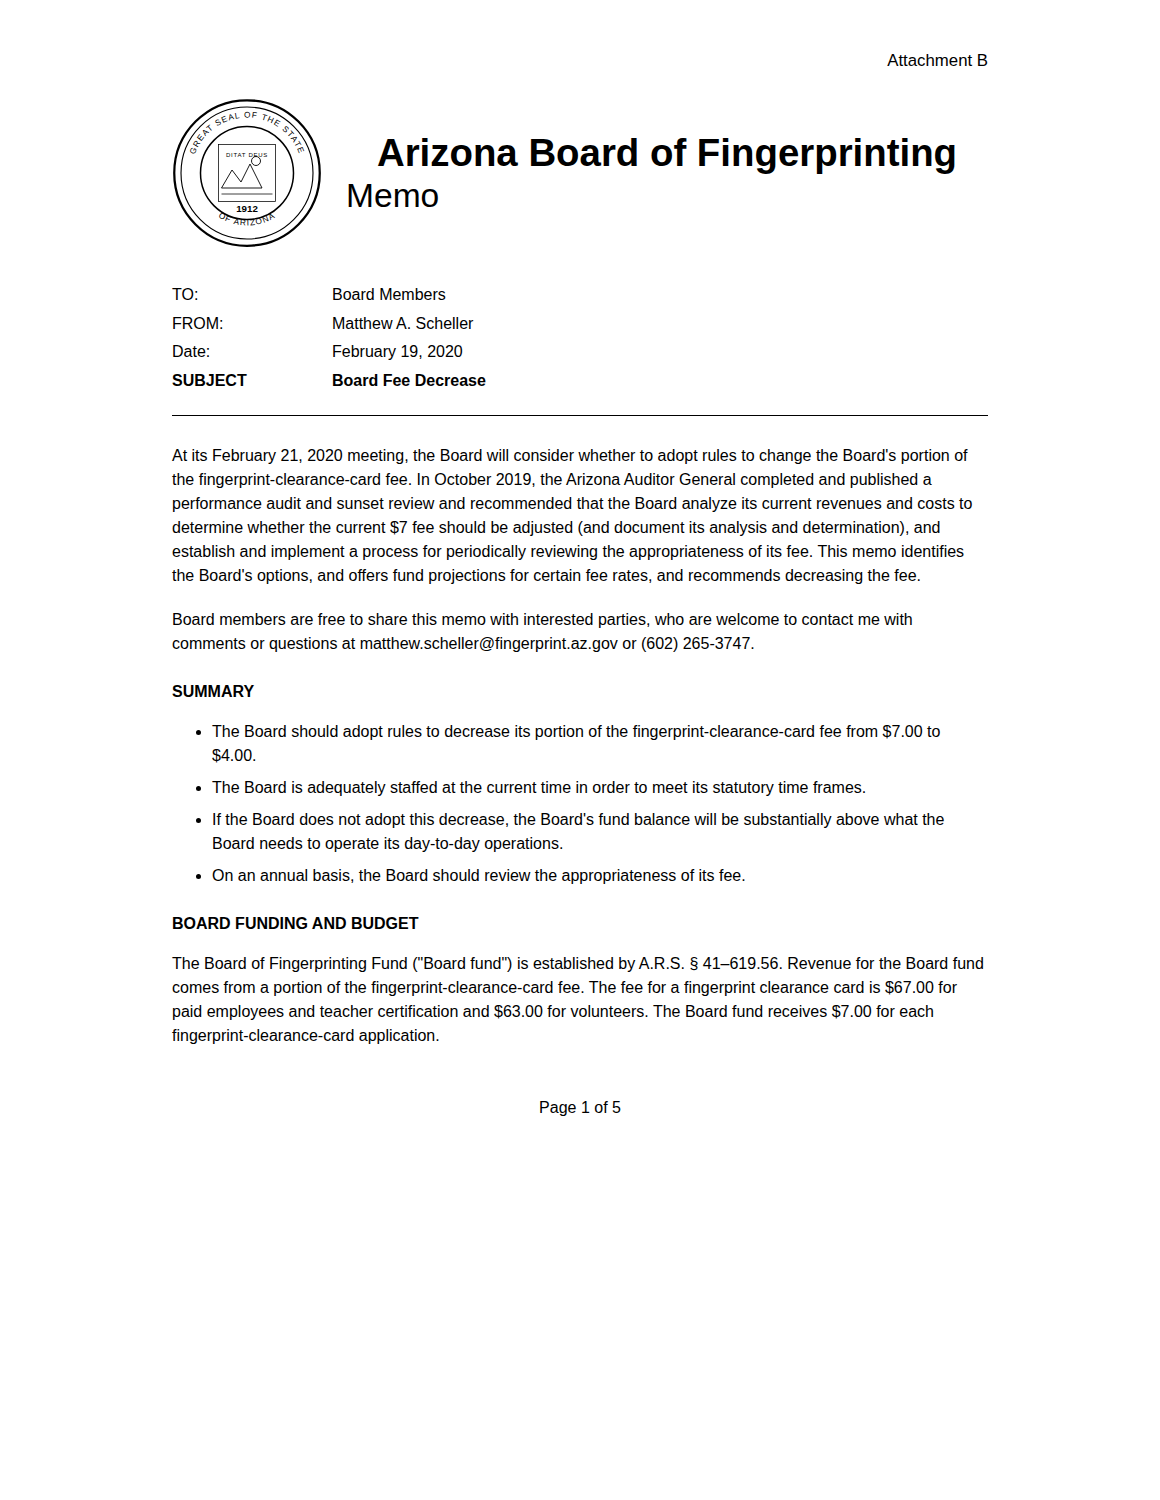Attachment B
Great Seal of the State of Arizona, 1912 GREAT SEAL OF THE STATE OF ARIZONA DITAT DEUS 1912
Arizona Board of Fingerprinting
Memo
| TO: | Board Members |
| FROM: | Matthew A. Scheller |
| Date: | February 19, 2020 |
| SUBJECT | Board Fee Decrease |
At its February 21, 2020 meeting, the Board will consider whether to adopt rules to change the Board's portion of the fingerprint-clearance-card fee. In October 2019, the Arizona Auditor General completed and published a performance audit and sunset review and recommended that the Board analyze its current revenues and costs to determine whether the current $7 fee should be adjusted (and document its analysis and determination), and establish and implement a process for periodically reviewing the appropriateness of its fee. This memo identifies the Board's options, and offers fund projections for certain fee rates, and recommends decreasing the fee.
Board members are free to share this memo with interested parties, who are welcome to contact me with comments or questions at matthew.scheller@fingerprint.az.gov or (602) 265-3747.
Summary
The Board should adopt rules to decrease its portion of the fingerprint-clearance-card fee from $7.00 to $4.00.
The Board is adequately staffed at the current time in order to meet its statutory time frames.
If the Board does not adopt this decrease, the Board's fund balance will be substantially above what the Board needs to operate its day-to-day operations.
On an annual basis, the Board should review the appropriateness of its fee.
Board Funding and Budget
The Board of Fingerprinting Fund ("Board fund") is established by A.R.S. § 41–619.56. Revenue for the Board fund comes from a portion of the fingerprint-clearance-card fee. The fee for a fingerprint clearance card is $67.00 for paid employees and teacher certification and $63.00 for volunteers. The Board fund receives $7.00 for each fingerprint-clearance-card application.
Page 1 of 5